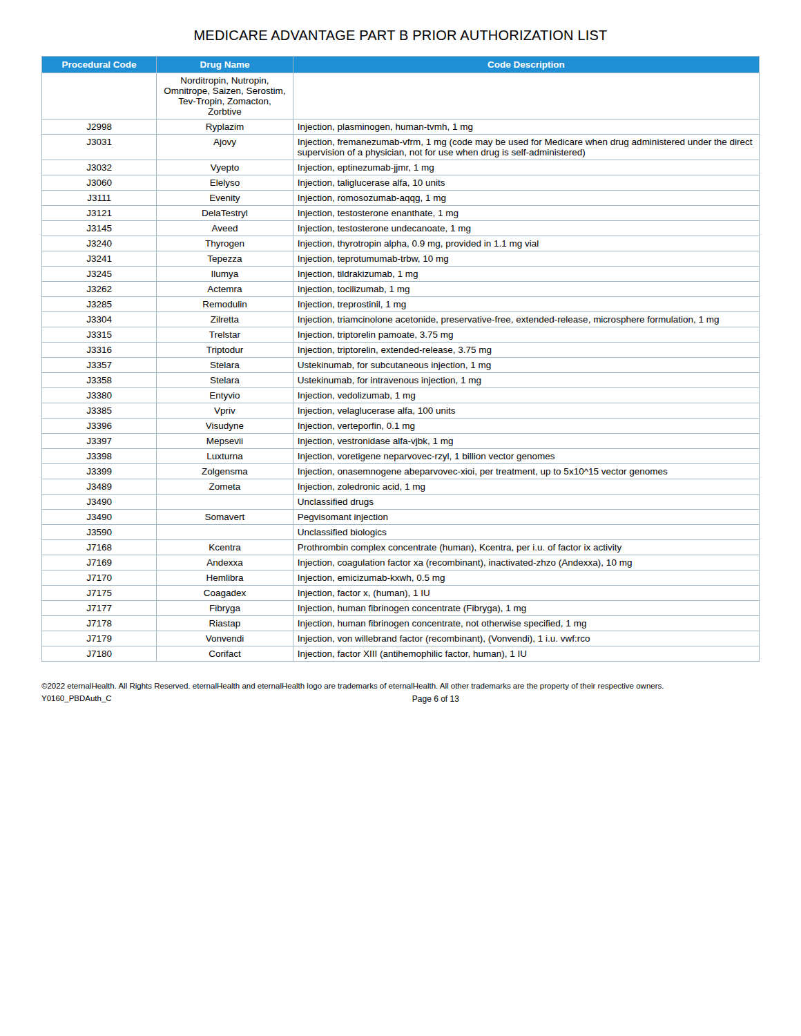MEDICARE ADVANTAGE PART B PRIOR AUTHORIZATION LIST
| Procedural Code | Drug Name | Code Description |
| --- | --- | --- |
| | Norditropin, Nutropin, Omnitrope, Saizen, Serostim, Tev-Tropin, Zomacton, Zorbtive | |
| J2998 | Ryplazim | Injection, plasminogen, human-tvmh, 1 mg |
| J3031 | Ajovy | Injection, fremanezumab-vfrm, 1 mg (code may be used for Medicare when drug administered under the direct supervision of a physician, not for use when drug is self-administered) |
| J3032 | Vyepto | Injection, eptinezumab-jjmr, 1 mg |
| J3060 | Elelyso | Injection, taliglucerase alfa, 10 units |
| J3111 | Evenity | Injection, romosozumab-aqqg, 1 mg |
| J3121 | DelaTestryl | Injection, testosterone enanthate, 1 mg |
| J3145 | Aveed | Injection, testosterone undecanoate, 1 mg |
| J3240 | Thyrogen | Injection, thyrotropin alpha, 0.9 mg, provided in 1.1 mg vial |
| J3241 | Tepezza | Injection, teprotumumab-trbw, 10 mg |
| J3245 | Ilumya | Injection, tildrakizumab, 1 mg |
| J3262 | Actemra | Injection, tocilizumab, 1 mg |
| J3285 | Remodulin | Injection, treprostinil, 1 mg |
| J3304 | Zilretta | Injection, triamcinolone acetonide, preservative-free, extended-release, microsphere formulation, 1 mg |
| J3315 | Trelstar | Injection, triptorelin pamoate, 3.75 mg |
| J3316 | Triptodur | Injection, triptorelin, extended-release, 3.75 mg |
| J3357 | Stelara | Ustekinumab, for subcutaneous injection, 1 mg |
| J3358 | Stelara | Ustekinumab, for intravenous injection, 1 mg |
| J3380 | Entyvio | Injection, vedolizumab, 1 mg |
| J3385 | Vpriv | Injection, velaglucerase alfa, 100 units |
| J3396 | Visudyne | Injection, verteporfin, 0.1 mg |
| J3397 | Mepsevii | Injection, vestronidase alfa-vjbk, 1 mg |
| J3398 | Luxturna | Injection, voretigene neparvovec-rzyl, 1 billion vector genomes |
| J3399 | Zolgensma | Injection, onasemnogene abeparvovec-xioi, per treatment, up to 5x10^15 vector genomes |
| J3489 | Zometa | Injection, zoledronic acid, 1 mg |
| J3490 | | Unclassified drugs |
| J3490 | Somavert | Pegvisomant injection |
| J3590 | | Unclassified biologics |
| J7168 | Kcentra | Prothrombin complex concentrate (human), Kcentra, per i.u. of factor ix activity |
| J7169 | Andexxa | Injection, coagulation factor xa (recombinant), inactivated-zhzo (Andexxa), 10 mg |
| J7170 | Hemlibra | Injection, emicizumab-kxwh, 0.5 mg |
| J7175 | Coagadex | Injection, factor x, (human), 1 IU |
| J7177 | Fibryga | Injection, human fibrinogen concentrate (Fibryga), 1 mg |
| J7178 | Riastap | Injection, human fibrinogen concentrate, not otherwise specified, 1 mg |
| J7179 | Vonvendi | Injection, von willebrand factor (recombinant), (Vonvendi), 1 i.u. vwf:rco |
| J7180 | Corifact | Injection, factor XIII (antihemophilic factor, human), 1 IU |
©2022 eternalHealth. All Rights Reserved. eternalHealth and eternalHealth logo are trademarks of eternalHealth. All other trademarks are the property of their respective owners.
Y0160_PBDAuth_C
Page 6 of 13